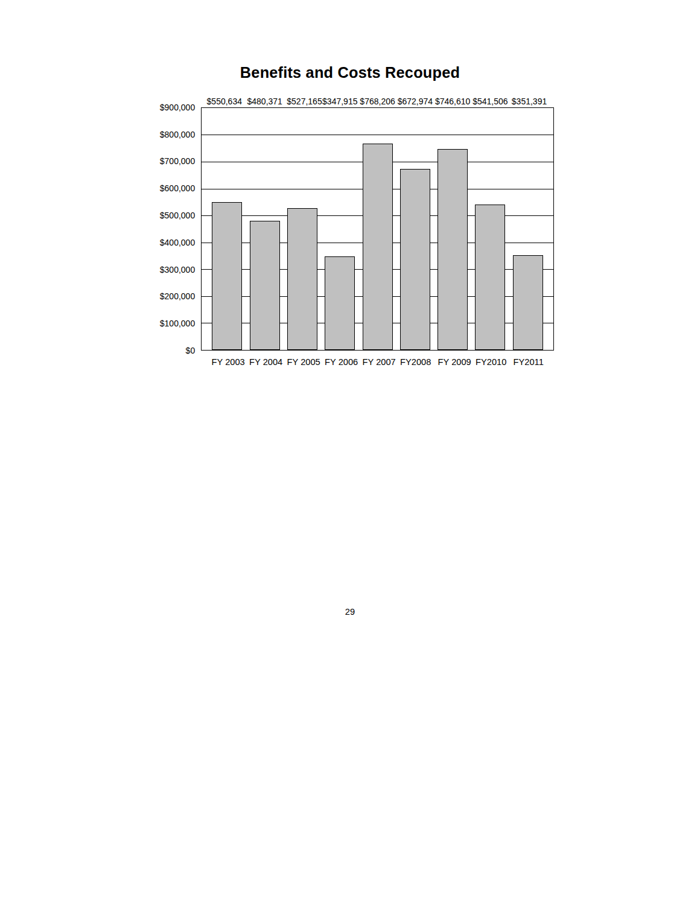Benefits and Costs Recouped
$900,000
$800,000
$700,000
$600,000
$500,000
$400,000
$300,000
$200,000
$100,000
$0
$550,634
$480,371
$527,165
$347,915
$768,206
$672,974
$746,610
$541,506
$351,391
FY 2003
FY 2004
FY 2005
FY 2006
FY 2007
FY2008
FY 2009
FY2010
FY2011
29